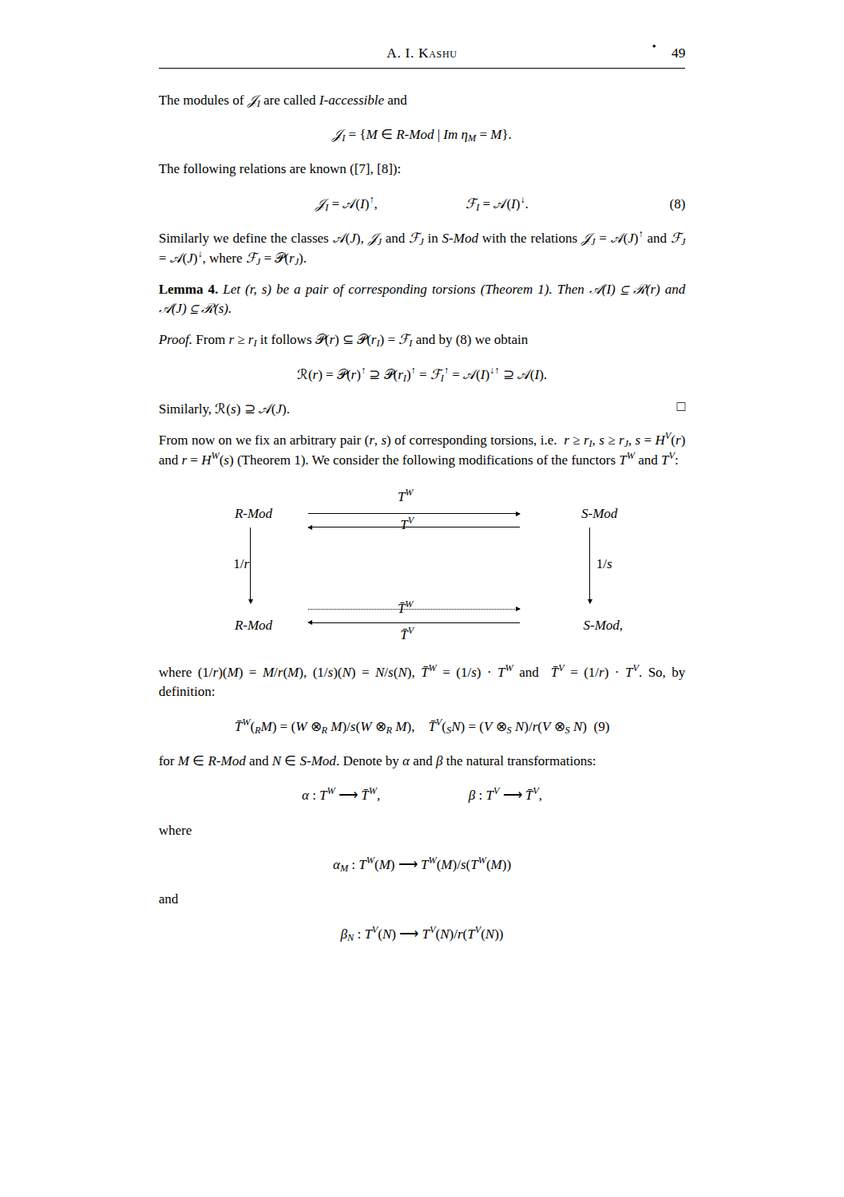A. I. Kashu • 49
The modules of 𝒥I are called I-accessible and
𝒥I = {M ∈ R-Mod | Im ηM = M}.
The following relations are known ([7], [8]):
𝒥I = 𝒜(I)↑, ℱI = 𝒜(I)↓. (8)
Similarly we define the classes 𝒜(J), 𝒥J and ℱJ in S-Mod with the relations 𝒥J = 𝒜(J)↑ and ℱJ = 𝒜(J)↓, where ℱJ = 𝒫(rJ).
Lemma 4. Let (r, s) be a pair of corresponding torsions (Theorem 1). Then 𝒜(I) ⊆ ℛ(r) and 𝒜(J) ⊆ ℛ(s).
Proof. From r ≥ rI it follows 𝒫(r) ⊆ 𝒫(rI) = ℱI and by (8) we obtain
ℛ(r) = 𝒫(r)↑ ⊇ 𝒫(rI)↑ = ℱI↑ = 𝒜(I)↓↑ ⊇ 𝒜(I).
Similarly, ℛ(s) ⊇ 𝒜(J). □
From now on we fix an arbitrary pair (r, s) of corresponding torsions, i.e. r ≥ rI, s ≥ rJ, s = HV(r) and r = HW(s) (Theorem 1). We consider the following modifications of the functors TW and TV:
R-Mod S-Mod R-Mod S-Mod, TW TV T̄W T̄V 1/r 1/s
where (1/r)(M) = M/r(M), (1/s)(N) = N/s(N), T̄W = (1/s) · TW and T̄V = (1/r) · TV. So, by definition:
T̄W(RM) = (W ⊗R M)/s(W ⊗R M), T̄V(SN) = (V ⊗S N)/r(V ⊗S N) (9)
for M ∈ R-Mod and N ∈ S-Mod. Denote by α and β the natural transformations:
α : TW ⟶ T̄W, β : TV ⟶ T̄V,
where
αM : TW(M) ⟶ TW(M)/s(TW(M))
and
βN : TV(N) ⟶ TV(N)/r(TV(N))